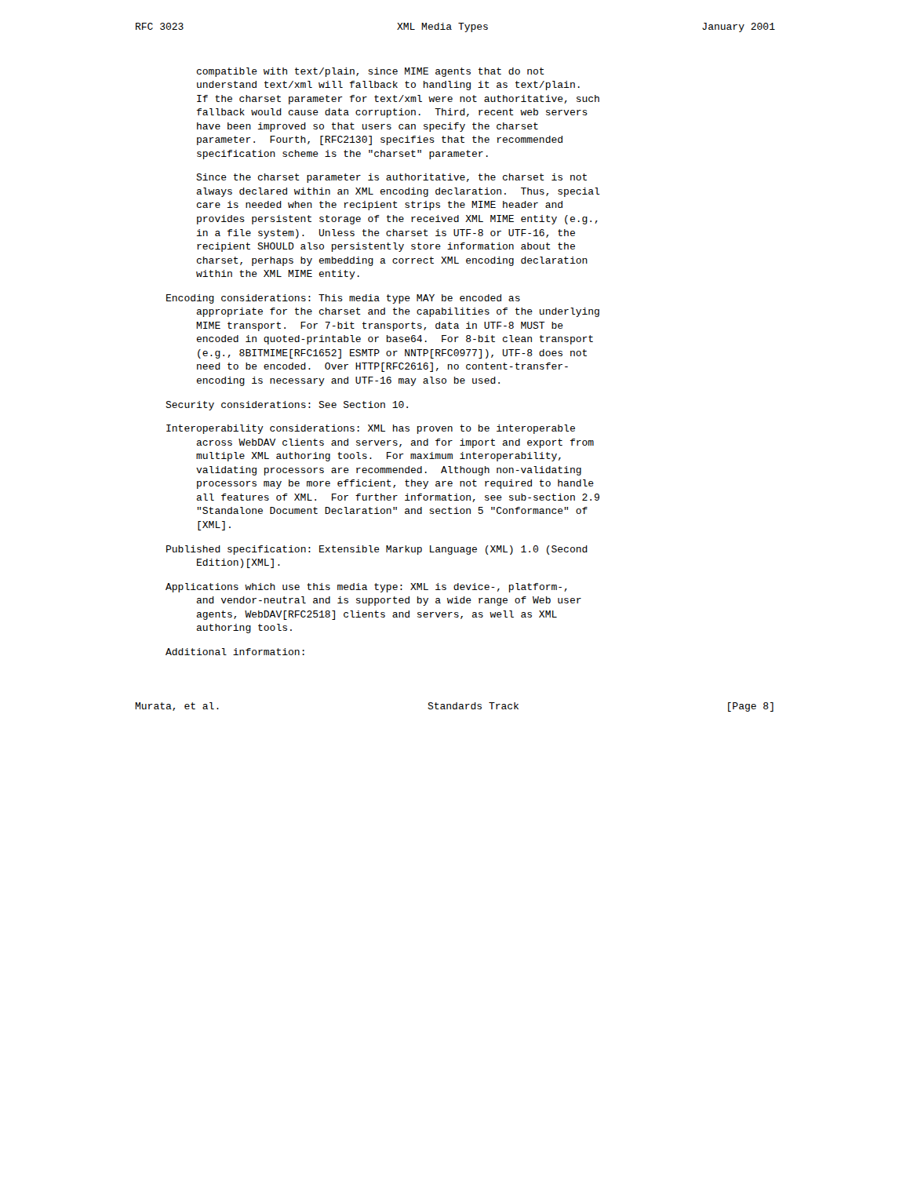RFC 3023 XML Media Types January 2001
compatible with text/plain, since MIME agents that do not understand text/xml will fallback to handling it as text/plain. If the charset parameter for text/xml were not authoritative, such fallback would cause data corruption. Third, recent web servers have been improved so that users can specify the charset parameter. Fourth, [RFC2130] specifies that the recommended specification scheme is the "charset" parameter.
Since the charset parameter is authoritative, the charset is not always declared within an XML encoding declaration. Thus, special care is needed when the recipient strips the MIME header and provides persistent storage of the received XML MIME entity (e.g., in a file system). Unless the charset is UTF-8 or UTF-16, the recipient SHOULD also persistently store information about the charset, perhaps by embedding a correct XML encoding declaration within the XML MIME entity.
Encoding considerations: This media type MAY be encoded as appropriate for the charset and the capabilities of the underlying MIME transport. For 7-bit transports, data in UTF-8 MUST be encoded in quoted-printable or base64. For 8-bit clean transport (e.g., 8BITMIME[RFC1652] ESMTP or NNTP[RFC0977]), UTF-8 does not need to be encoded. Over HTTP[RFC2616], no content-transfer- encoding is necessary and UTF-16 may also be used.
Security considerations: See Section 10.
Interoperability considerations: XML has proven to be interoperable across WebDAV clients and servers, and for import and export from multiple XML authoring tools. For maximum interoperability, validating processors are recommended. Although non-validating processors may be more efficient, they are not required to handle all features of XML. For further information, see sub-section 2.9 "Standalone Document Declaration" and section 5 "Conformance" of [XML].
Published specification: Extensible Markup Language (XML) 1.0 (Second Edition)[XML].
Applications which use this media type: XML is device-, platform-, and vendor-neutral and is supported by a wide range of Web user agents, WebDAV[RFC2518] clients and servers, as well as XML authoring tools.
Additional information:
Murata, et al. Standards Track [Page 8]